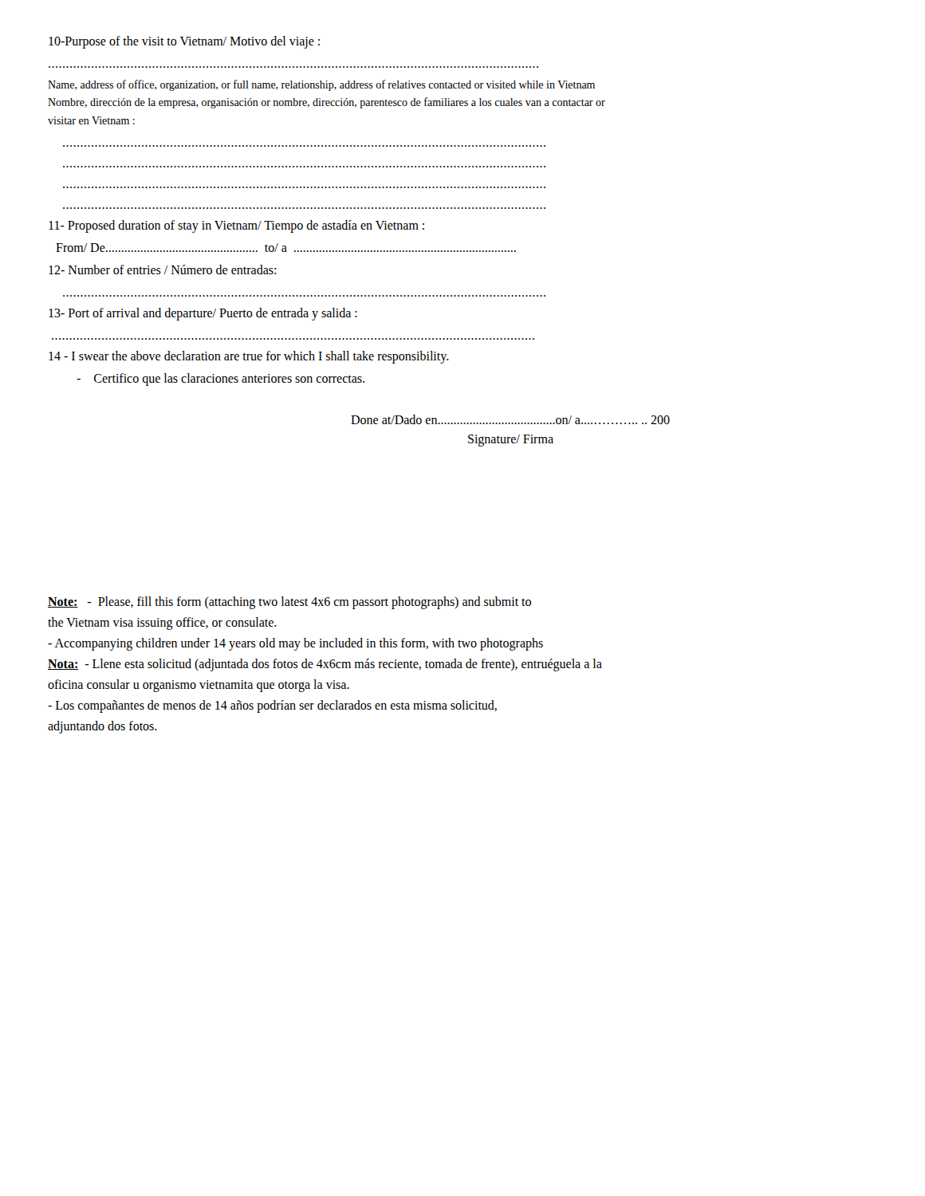10-Purpose of the visit to Vietnam/ Motivo del viaje :
.........................................................................................................................................
Name, address of office, organization, or full name, relationship, address of relatives contacted or visited while in Vietnam
Nombre, dirección de la empresa, organisación or nombre, dirección, parentesco de familiares a los cuales van a contactar or
visitar en Vietnam :
.......................................................................................................................................
.......................................................................................................................................
.......................................................................................................................................
.......................................................................................................................................
11- Proposed duration of stay in Vietnam/ Tiempo de astadía en Vietnam :
From/ De................................................ to/ a ......................................................................
12- Number of entries / Número de entradas:
.......................................................................................................................................
13- Port of arrival and departure/ Puerto de entrada y salida :
.......................................................................................................................................
14 - I swear the above declaration are true for which I shall take responsibility.
- Certifico que las claraciones anteriores son correctas.
Done at/Dado en.....................................on/ a....……….. .. 200
Signature/ Firma
Note: - Please, fill this form (attaching two latest 4x6 cm passort photographs) and submit to
the Vietnam visa issuing office, or consulate.
- Accompanying children under 14 years old may be included in this form, with two photographs
Nota: - Llene esta solicitud (adjuntada dos fotos de 4x6cm más reciente, tomada de frente), entruéguela a la
oficina consular u organismo vietnamita que otorga la visa.
- Los compañantes de menos de 14 años podrían ser declarados en esta misma solicitud,
adjuntando dos fotos.